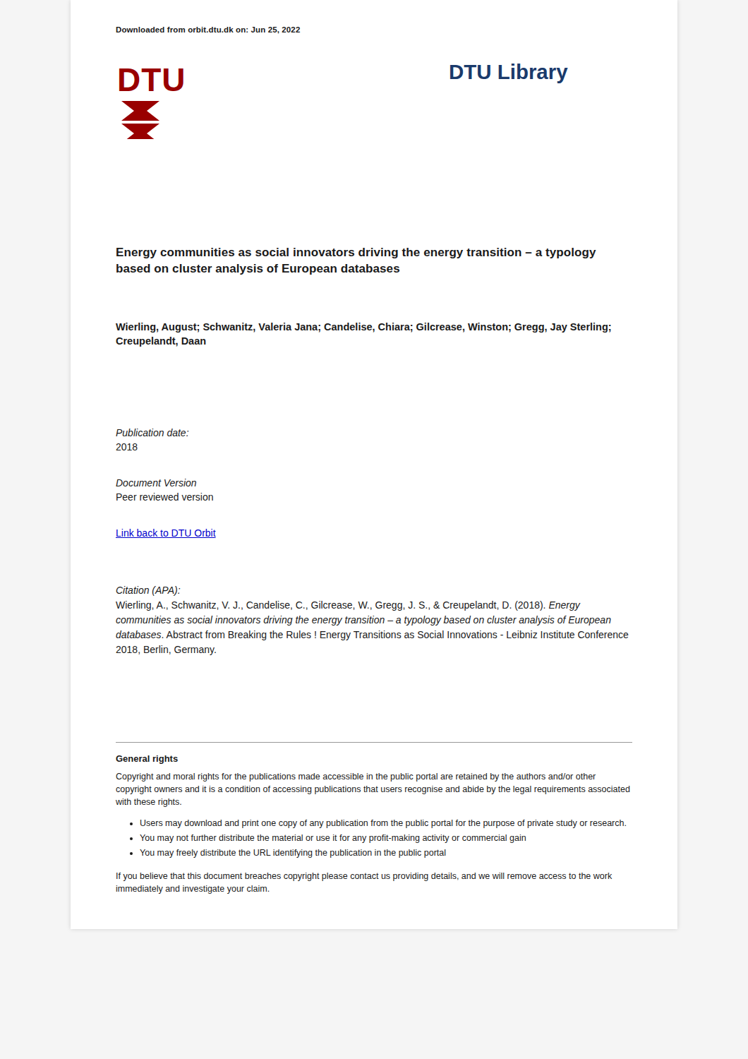Downloaded from orbit.dtu.dk on: Jun 25, 2022
DTU
DTU Library
Energy communities as social innovators driving the energy transition – a typology based on cluster analysis of European databases
Wierling, August; Schwanitz, Valeria Jana; Candelise, Chiara; Gilcrease, Winston; Gregg, Jay Sterling; Creupelandt, Daan
Publication date: 2018
Document Version Peer reviewed version
Link back to DTU Orbit
Citation (APA):
Wierling, A., Schwanitz, V. J., Candelise, C., Gilcrease, W., Gregg, J. S., & Creupelandt, D. (2018). Energy communities as social innovators driving the energy transition – a typology based on cluster analysis of European databases. Abstract from Breaking the Rules ! Energy Transitions as Social Innovations - Leibniz Institute Conference 2018, Berlin, Germany.
General rights
Copyright and moral rights for the publications made accessible in the public portal are retained by the authors and/or other copyright owners and it is a condition of accessing publications that users recognise and abide by the legal requirements associated with these rights.
Users may download and print one copy of any publication from the public portal for the purpose of private study or research.
You may not further distribute the material or use it for any profit-making activity or commercial gain
You may freely distribute the URL identifying the publication in the public portal
If you believe that this document breaches copyright please contact us providing details, and we will remove access to the work immediately and investigate your claim.